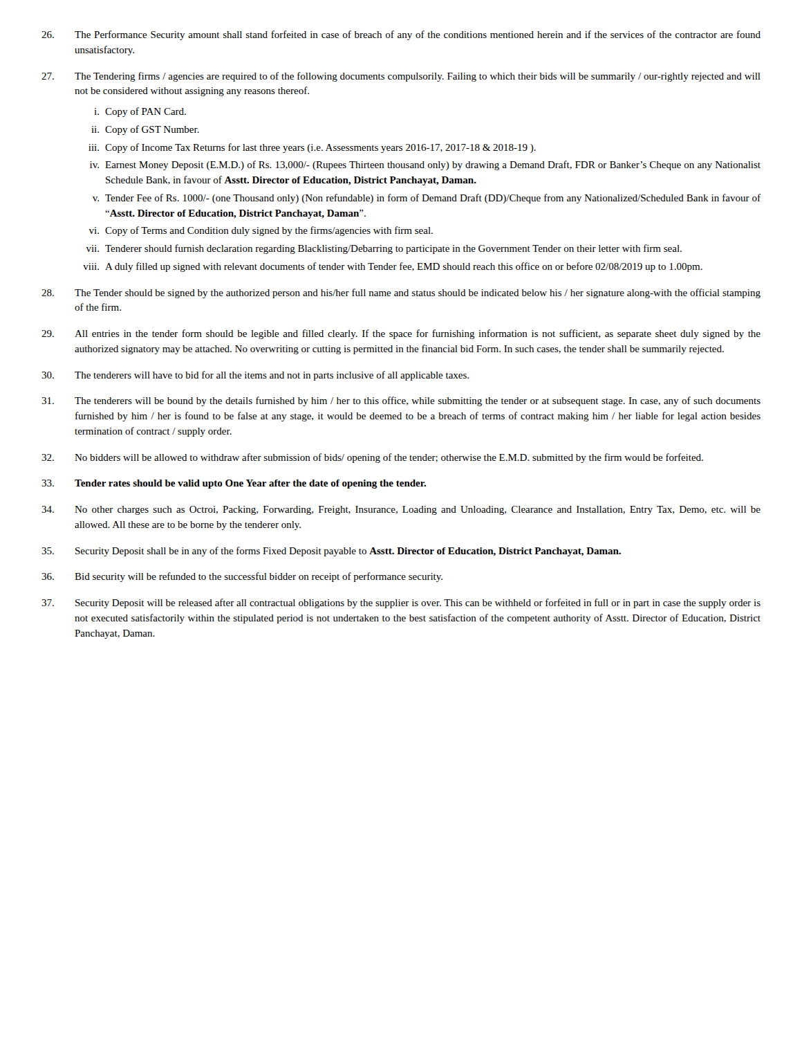26. The Performance Security amount shall stand forfeited in case of breach of any of the conditions mentioned herein and if the services of the contractor are found unsatisfactory.
27. The Tendering firms / agencies are required to of the following documents compulsorily. Failing to which their bids will be summarily / our-rightly rejected and will not be considered without assigning any reasons thereof.
i. Copy of PAN Card.
ii. Copy of GST Number.
iii. Copy of Income Tax Returns for last three years (i.e. Assessments years 2016-17, 2017-18 & 2018-19 ).
iv. Earnest Money Deposit (E.M.D.) of Rs. 13,000/- (Rupees Thirteen thousand only) by drawing a Demand Draft, FDR or Banker’s Cheque on any Nationalist Schedule Bank, in favour of Asstt. Director of Education, District Panchayat, Daman.
v. Tender Fee of Rs. 1000/- (one Thousand only) (Non refundable) in form of Demand Draft (DD)/Cheque from any Nationalized/Scheduled Bank in favour of “Asstt. Director of Education, District Panchayat, Daman”.
vi. Copy of Terms and Condition duly signed by the firms/agencies with firm seal.
vii. Tenderer should furnish declaration regarding Blacklisting/Debarring to participate in the Government Tender on their letter with firm seal.
viii. A duly filled up signed with relevant documents of tender with Tender fee, EMD should reach this office on or before 02/08/2019 up to 1.00pm.
28. The Tender should be signed by the authorized person and his/her full name and status should be indicated below his / her signature along-with the official stamping of the firm.
29. All entries in the tender form should be legible and filled clearly. If the space for furnishing information is not sufficient, as separate sheet duly signed by the authorized signatory may be attached. No overwriting or cutting is permitted in the financial bid Form. In such cases, the tender shall be summarily rejected.
30. The tenderers will have to bid for all the items and not in parts inclusive of all applicable taxes.
31. The tenderers will be bound by the details furnished by him / her to this office, while submitting the tender or at subsequent stage. In case, any of such documents furnished by him / her is found to be false at any stage, it would be deemed to be a breach of terms of contract making him / her liable for legal action besides termination of contract / supply order.
32. No bidders will be allowed to withdraw after submission of bids/ opening of the tender; otherwise the E.M.D. submitted by the firm would be forfeited.
33. Tender rates should be valid upto One Year after the date of opening the tender.
34. No other charges such as Octroi, Packing, Forwarding, Freight, Insurance, Loading and Unloading, Clearance and Installation, Entry Tax, Demo, etc. will be allowed. All these are to be borne by the tenderer only.
35. Security Deposit shall be in any of the forms Fixed Deposit payable to Asstt. Director of Education, District Panchayat, Daman.
36. Bid security will be refunded to the successful bidder on receipt of performance security.
37. Security Deposit will be released after all contractual obligations by the supplier is over. This can be withheld or forfeited in full or in part in case the supply order is not executed satisfactorily within the stipulated period is not undertaken to the best satisfaction of the competent authority of Asstt. Director of Education, District Panchayat, Daman.